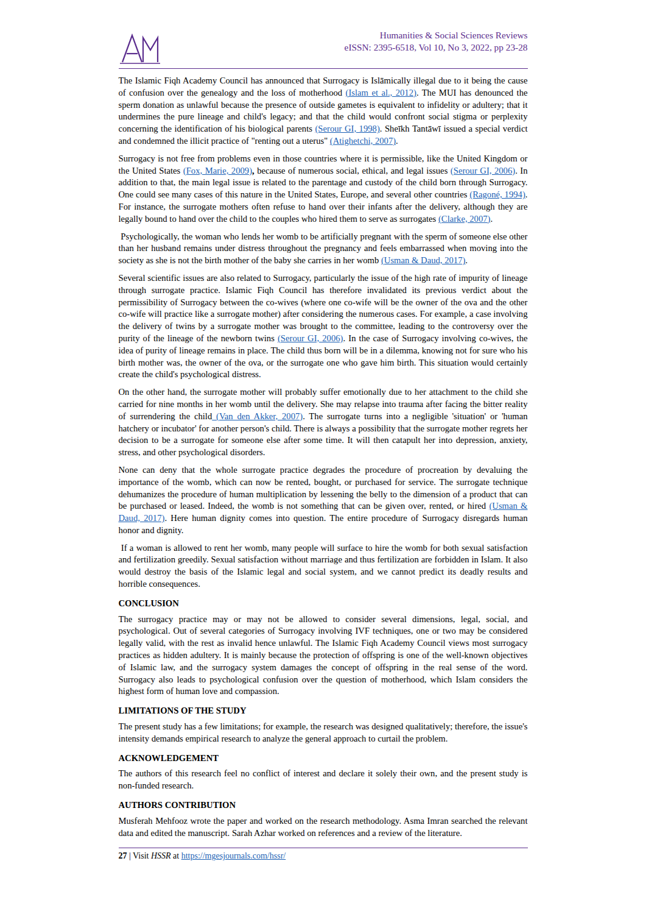Humanities & Social Sciences Reviews
eISSN: 2395-6518, Vol 10, No 3, 2022, pp 23-28
The Islamic Fiqh Academy Council has announced that Surrogacy is Islāmically illegal due to it being the cause of confusion over the genealogy and the loss of motherhood (Islam et al., 2012). The MUI has denounced the sperm donation as unlawful because the presence of outside gametes is equivalent to infidelity or adultery; that it undermines the pure lineage and child's legacy; and that the child would confront social stigma or perplexity concerning the identification of his biological parents (Serour GI, 1998). Sheīkh Tantāwī issued a special verdict and condemned the illicit practice of "renting out a uterus" (Atighetchi, 2007).
Surrogacy is not free from problems even in those countries where it is permissible, like the United Kingdom or the United States (Fox, Marie, 2009), because of numerous social, ethical, and legal issues (Serour GI, 2006). In addition to that, the main legal issue is related to the parentage and custody of the child born through Surrogacy. One could see many cases of this nature in the United States, Europe, and several other countries (Ragoné, 1994). For instance, the surrogate mothers often refuse to hand over their infants after the delivery, although they are legally bound to hand over the child to the couples who hired them to serve as surrogates (Clarke, 2007).
Psychologically, the woman who lends her womb to be artificially pregnant with the sperm of someone else other than her husband remains under distress throughout the pregnancy and feels embarrassed when moving into the society as she is not the birth mother of the baby she carries in her womb (Usman & Daud, 2017).
Several scientific issues are also related to Surrogacy, particularly the issue of the high rate of impurity of lineage through surrogate practice. Islamic Fiqh Council has therefore invalidated its previous verdict about the permissibility of Surrogacy between the co-wives (where one co-wife will be the owner of the ova and the other co-wife will practice like a surrogate mother) after considering the numerous cases. For example, a case involving the delivery of twins by a surrogate mother was brought to the committee, leading to the controversy over the purity of the lineage of the newborn twins (Serour GI, 2006). In the case of Surrogacy involving co-wives, the idea of purity of lineage remains in place. The child thus born will be in a dilemma, knowing not for sure who his birth mother was, the owner of the ova, or the surrogate one who gave him birth. This situation would certainly create the child's psychological distress.
On the other hand, the surrogate mother will probably suffer emotionally due to her attachment to the child she carried for nine months in her womb until the delivery. She may relapse into trauma after facing the bitter reality of surrendering the child (Van den Akker, 2007). The surrogate turns into a negligible 'situation' or 'human hatchery or incubator' for another person's child. There is always a possibility that the surrogate mother regrets her decision to be a surrogate for someone else after some time. It will then catapult her into depression, anxiety, stress, and other psychological disorders.
None can deny that the whole surrogate practice degrades the procedure of procreation by devaluing the importance of the womb, which can now be rented, bought, or purchased for service. The surrogate technique dehumanizes the procedure of human multiplication by lessening the belly to the dimension of a product that can be purchased or leased. Indeed, the womb is not something that can be given over, rented, or hired (Usman & Daud, 2017). Here human dignity comes into question. The entire procedure of Surrogacy disregards human honor and dignity.
If a woman is allowed to rent her womb, many people will surface to hire the womb for both sexual satisfaction and fertilization greedily. Sexual satisfaction without marriage and thus fertilization are forbidden in Islam. It also would destroy the basis of the Islamic legal and social system, and we cannot predict its deadly results and horrible consequences.
Conclusion
The surrogacy practice may or may not be allowed to consider several dimensions, legal, social, and psychological. Out of several categories of Surrogacy involving IVF techniques, one or two may be considered legally valid, with the rest as invalid hence unlawful. The Islamic Fiqh Academy Council views most surrogacy practices as hidden adultery. It is mainly because the protection of offspring is one of the well-known objectives of Islamic law, and the surrogacy system damages the concept of offspring in the real sense of the word. Surrogacy also leads to psychological confusion over the question of motherhood, which Islam considers the highest form of human love and compassion.
Limitations of the Study
The present study has a few limitations; for example, the research was designed qualitatively; therefore, the issue's intensity demands empirical research to analyze the general approach to curtail the problem.
Acknowledgement
The authors of this research feel no conflict of interest and declare it solely their own, and the present study is non-funded research.
Authors Contribution
Musferah Mehfooz wrote the paper and worked on the research methodology. Asma Imran searched the relevant data and edited the manuscript. Sarah Azhar worked on references and a review of the literature.
27 | Visit HSSR at https://mgesjournals.com/hssr/